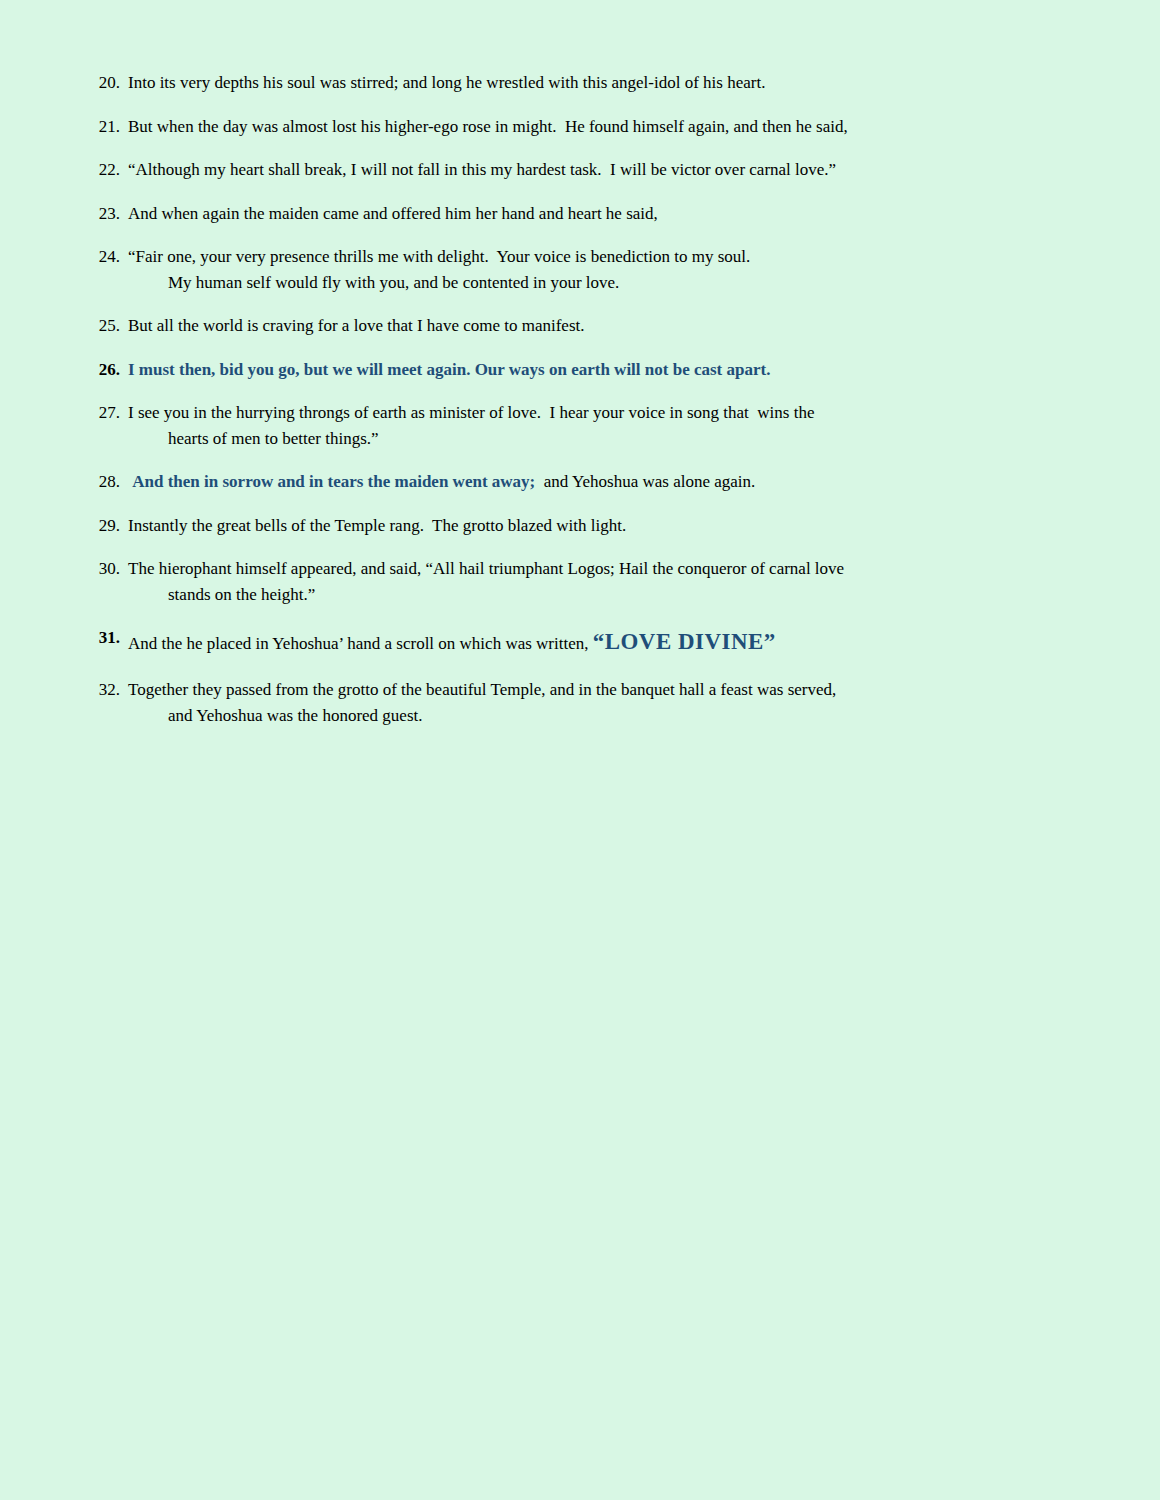20. Into its very depths his soul was stirred; and long he wrestled with this angel-idol of his heart.
21. But when the day was almost lost his higher-ego rose in might. He found himself again, and then he said,
22.“Although my heart shall break, I will not fall in this my hardest task. I will be victor over carnal love.”
23. And when again the maiden came and offered him her hand and heart he said,
24.“Fair one, your very presence thrills me with delight. Your voice is benediction to my soul. My human self would fly with you, and be contented in your love.
25. But all the world is craving for a love that I have come to manifest.
26. I must then, bid you go, but we will meet again. Our ways on earth will not be cast apart.
27. I see you in the hurrying throngs of earth as minister of love. I hear your voice in song that wins the hearts of men to better things.”
28. And then in sorrow and in tears the maiden went away; and Yehoshua was alone again.
29. Instantly the great bells of the Temple rang. The grotto blazed with light.
30. The hierophant himself appeared, and said, “All hail triumphant Logos; Hail the conqueror of carnal love stands on the height.”
31. And the he placed in Yehoshua’ hand a scroll on which was written, “LOVE DIVINE”
32. Together they passed from the grotto of the beautiful Temple, and in the banquet hall a feast was served, and Yehoshua was the honored guest.